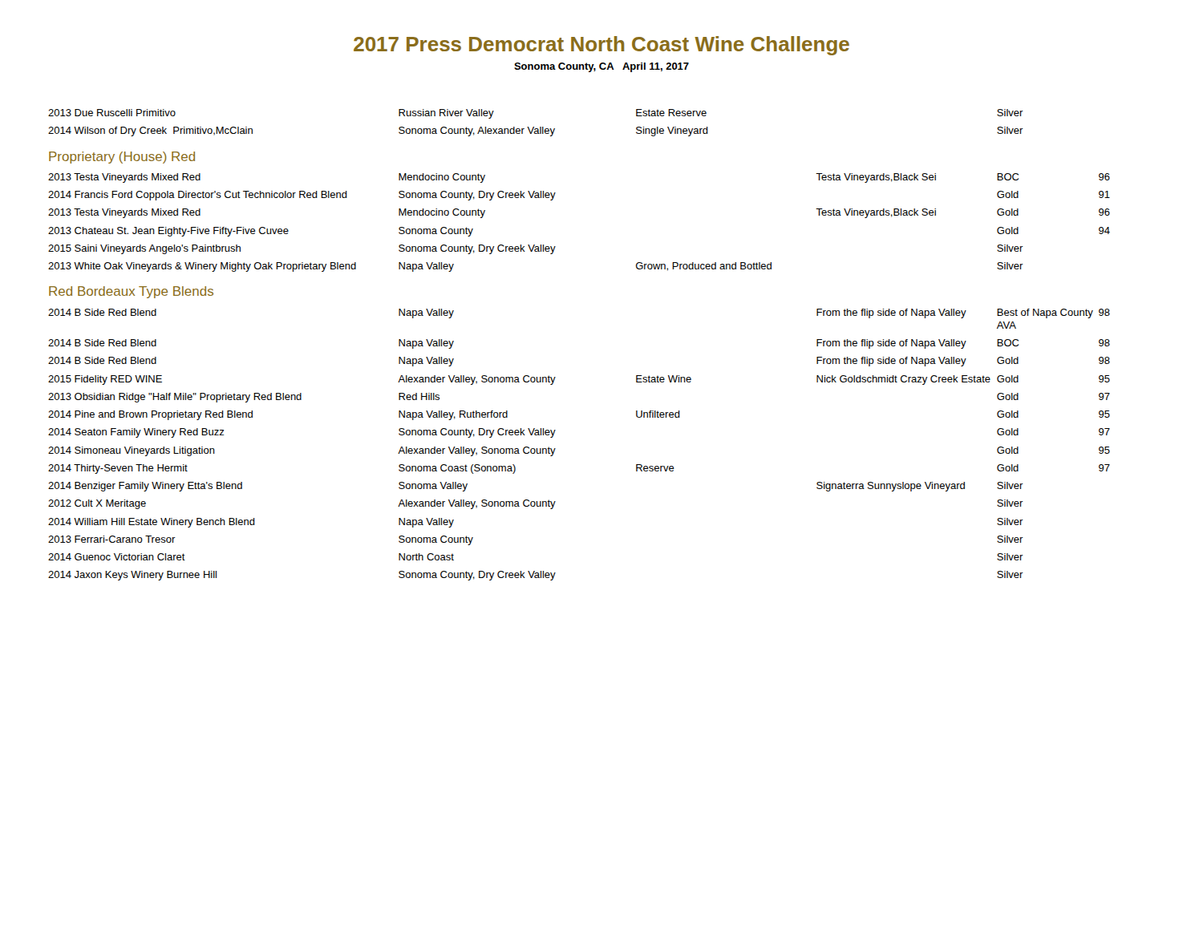2017 Press Democrat North Coast Wine Challenge
Sonoma County, CA April 11, 2017
| 2013 Due Ruscelli Primitivo | Russian River Valley | Estate Reserve | | Silver | |
| 2014 Wilson of Dry Creek Primitivo,McClain | Sonoma County, Alexander Valley | Single Vineyard | | Silver | |
| Proprietary (House) Red |
| 2013 Testa Vineyards Mixed Red | Mendocino County | | Testa Vineyards,Black Sei | BOC | 96 |
| 2014 Francis Ford Coppola Director's Cut Technicolor Red Blend | Sonoma County, Dry Creek Valley | | | Gold | 91 |
| 2013 Testa Vineyards Mixed Red | Mendocino County | | Testa Vineyards,Black Sei | Gold | 96 |
| 2013 Chateau St. Jean Eighty-Five Fifty-Five Cuvee | Sonoma County | | | Gold | 94 |
| 2015 Saini Vineyards Angelo's Paintbrush | Sonoma County, Dry Creek Valley | | | Silver | |
| 2013 White Oak Vineyards & Winery Mighty Oak Proprietary Blend | Napa Valley | Grown, Produced and Bottled | | Silver | |
| Red Bordeaux Type Blends |
| 2014 B Side Red Blend | Napa Valley | | From the flip side of Napa Valley | Best of Napa County AVA | 98 |
| 2014 B Side Red Blend | Napa Valley | | From the flip side of Napa Valley | BOC | 98 |
| 2014 B Side Red Blend | Napa Valley | | From the flip side of Napa Valley | Gold | 98 |
| 2015 Fidelity RED WINE | Alexander Valley, Sonoma County | Estate Wine | Nick Goldschmidt Crazy Creek Estate | Gold | 95 |
| 2013 Obsidian Ridge "Half Mile" Proprietary Red Blend | Red Hills | | | Gold | 97 |
| 2014 Pine and Brown Proprietary Red Blend | Napa Valley, Rutherford | Unfiltered | | Gold | 95 |
| 2014 Seaton Family Winery Red Buzz | Sonoma County, Dry Creek Valley | | | Gold | 97 |
| 2014 Simoneau Vineyards Litigation | Alexander Valley, Sonoma County | | | Gold | 95 |
| 2014 Thirty-Seven The Hermit | Sonoma Coast (Sonoma) | Reserve | | Gold | 97 |
| 2014 Benziger Family Winery Etta's Blend | Sonoma Valley | | Signaterra Sunnyslope Vineyard | Silver | |
| 2012 Cult X Meritage | Alexander Valley, Sonoma County | | | Silver | |
| 2014 William Hill Estate Winery Bench Blend | Napa Valley | | | Silver | |
| 2013 Ferrari-Carano Tresor | Sonoma County | | | Silver | |
| 2014 Guenoc Victorian Claret | North Coast | | | Silver | |
| 2014 Jaxon Keys Winery Burnee Hill | Sonoma County, Dry Creek Valley | | | Silver | |